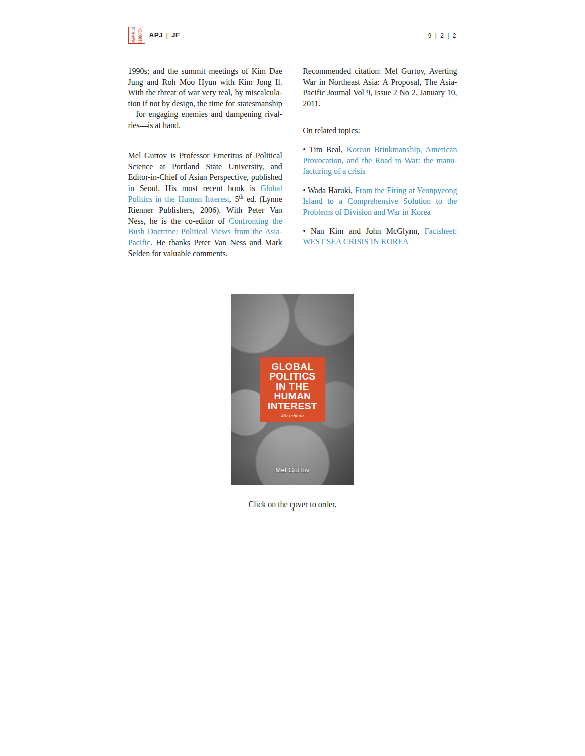日人 本民 焦亜 点洲
APJ | JF
9 | 2 | 2
1990s; and the summit meetings of Kim Dae Jung and Roh Moo Hyun with Kim Jong Il. With the threat of war very real, by miscalculation if not by design, the time for statesmanship—for engaging enemies and dampening rivalries—is at hand.
Mel Gurtov is Professor Emeritus of Political Science at Portland State University, and Editor-in-Chief of Asian Perspective, published in Seoul. His most recent book is Global Politics in the Human Interest, 5th ed. (Lynne Rienner Publishers, 2006). With Peter Van Ness, he is the co-editor of Confronting the Bush Doctrine: Political Views from the Asia-Pacific. He thanks Peter Van Ness and Mark Selden for valuable comments.
Recommended citation: Mel Gurtov, Averting War in Northeast Asia: A Proposal, The Asia-Pacific Journal Vol 9, Issue 2 No 2, January 10, 2011.
On related topics:
• Tim Beal, Korean Brinkmanship, American Provocation, and the Road to War: the manufacturing of a crisis
• Wada Haruki, From the Firing at Yeonpyeong Island to a Comprehensive Solution to the Problems of Division and War in Korea
• Nan Kim and John McGlynn, Factsheet: WEST SEA CRISIS IN KOREA
Global
Politics
in the
Human
Interest 4th edition
Mel Gurtov
Click on the cover to order.
4